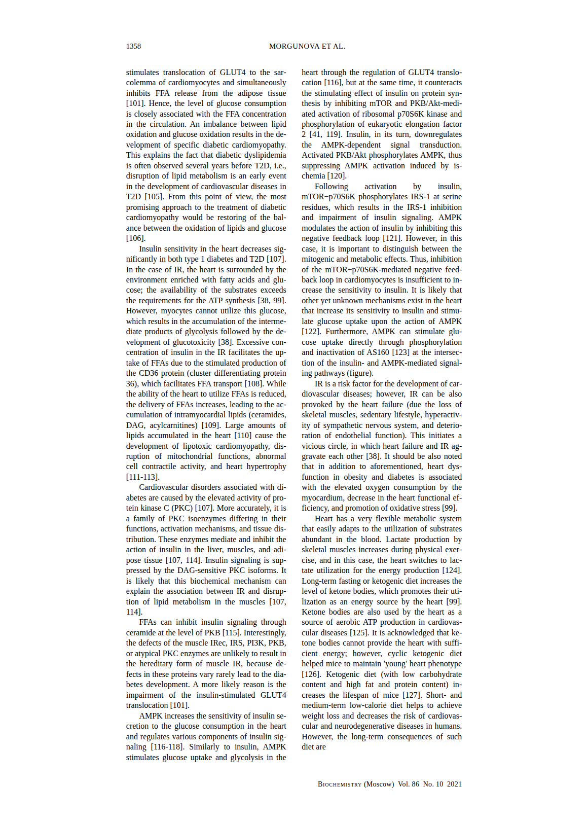1358 Morgunova et al.
stimulates translocation of GLUT4 to the sarcolemma of cardiomyocytes and simultaneously inhibits FFA release from the adipose tissue [101]. Hence, the level of glucose consumption is closely associated with the FFA concentration in the circulation. An imbalance between lipid oxidation and glucose oxidation results in the development of specific diabetic cardiomyopathy. This explains the fact that diabetic dyslipidemia is often observed several years before T2D, i.e., disruption of lipid metabolism is an early event in the development of cardiovascular diseases in T2D [105]. From this point of view, the most promising approach to the treatment of diabetic cardiomyopathy would be restoring of the balance between the oxidation of lipids and glucose [106].
Insulin sensitivity in the heart decreases significantly in both type 1 diabetes and T2D [107]. In the case of IR, the heart is surrounded by the environment enriched with fatty acids and glucose; the availability of the substrates exceeds the requirements for the ATP synthesis [38, 99]. However, myocytes cannot utilize this glucose, which results in the accumulation of the intermediate products of glycolysis followed by the development of glucotoxicity [38]. Excessive concentration of insulin in the IR facilitates the uptake of FFAs due to the stimulated production of the CD36 protein (cluster differentiating protein 36), which facilitates FFA transport [108]. While the ability of the heart to utilize FFAs is reduced, the delivery of FFAs increases, leading to the accumulation of intramyocardial lipids (ceramides, DAG, acylcarnitines) [109]. Large amounts of lipids accumulated in the heart [110] cause the development of lipotoxic cardiomyopathy, disruption of mitochondrial functions, abnormal cell contractile activity, and heart hypertrophy [111-113].
Cardiovascular disorders associated with diabetes are caused by the elevated activity of protein kinase C (PKC) [107]. More accurately, it is a family of PKC isoenzymes differing in their functions, activation mechanisms, and tissue distribution. These enzymes mediate and inhibit the action of insulin in the liver, muscles, and adipose tissue [107, 114]. Insulin signaling is suppressed by the DAG-sensitive PKC isoforms. It is likely that this biochemical mechanism can explain the association between IR and disruption of lipid metabolism in the muscles [107, 114].
FFAs can inhibit insulin signaling through ceramide at the level of PKB [115]. Interestingly, the defects of the muscle IRec, IRS, PI3K, PKB, or atypical PKC enzymes are unlikely to result in the hereditary form of muscle IR, because defects in these proteins vary rarely lead to the diabetes development. A more likely reason is the impairment of the insulin-stimulated GLUT4 translocation [101].
AMPK increases the sensitivity of insulin secretion to the glucose consumption in the heart and regulates various components of insulin signaling [116-118]. Similarly to insulin, AMPK stimulates glucose uptake and glycolysis in the heart through the regulation of GLUT4 translocation [116], but at the same time, it counteracts the stimulating effect of insulin on protein synthesis by inhibiting mTOR and PKB/Akt-mediated activation of ribosomal p70S6K kinase and phosphorylation of eukaryotic elongation factor 2 [41, 119]. Insulin, in its turn, downregulates the AMPK-dependent signal transduction. Activated PKB/Akt phosphorylates AMPK, thus suppressing AMPK activation induced by ischemia [120].
Following activation by insulin, mTOR−p70S6K phosphorylates IRS-1 at serine residues, which results in the IRS-1 inhibition and impairment of insulin signaling. AMPK modulates the action of insulin by inhibiting this negative feedback loop [121]. However, in this case, it is important to distinguish between the mitogenic and metabolic effects. Thus, inhibition of the mTOR−p70S6K-mediated negative feedback loop in cardiomyocytes is insufficient to increase the sensitivity to insulin. It is likely that other yet unknown mechanisms exist in the heart that increase its sensitivity to insulin and stimulate glucose uptake upon the action of AMPK [122]. Furthermore, AMPK can stimulate glucose uptake directly through phosphorylation and inactivation of AS160 [123] at the intersection of the insulin- and AMPK-mediated signaling pathways (figure).
IR is a risk factor for the development of cardiovascular diseases; however, IR can be also provoked by the heart failure (due the loss of skeletal muscles, sedentary lifestyle, hyperactivity of sympathetic nervous system, and deterioration of endothelial function). This initiates a vicious circle, in which heart failure and IR aggravate each other [38]. It should be also noted that in addition to aforementioned, heart dysfunction in obesity and diabetes is associated with the elevated oxygen consumption by the myocardium, decrease in the heart functional efficiency, and promotion of oxidative stress [99].
Heart has a very flexible metabolic system that easily adapts to the utilization of substrates abundant in the blood. Lactate production by skeletal muscles increases during physical exercise, and in this case, the heart switches to lactate utilization for the energy production [124]. Long-term fasting or ketogenic diet increases the level of ketone bodies, which promotes their utilization as an energy source by the heart [99]. Ketone bodies are also used by the heart as a source of aerobic ATP production in cardiovascular diseases [125]. It is acknowledged that ketone bodies cannot provide the heart with sufficient energy; however, cyclic ketogenic diet helped mice to maintain 'young' heart phenotype [126]. Ketogenic diet (with low carbohydrate content and high fat and protein content) increases the lifespan of mice [127]. Short- and medium-term low-calorie diet helps to achieve weight loss and decreases the risk of cardiovascular and neurodegenerative diseases in humans. However, the long-term consequences of such diet are
Biochemistry (Moscow) Vol. 86 No. 10 2021